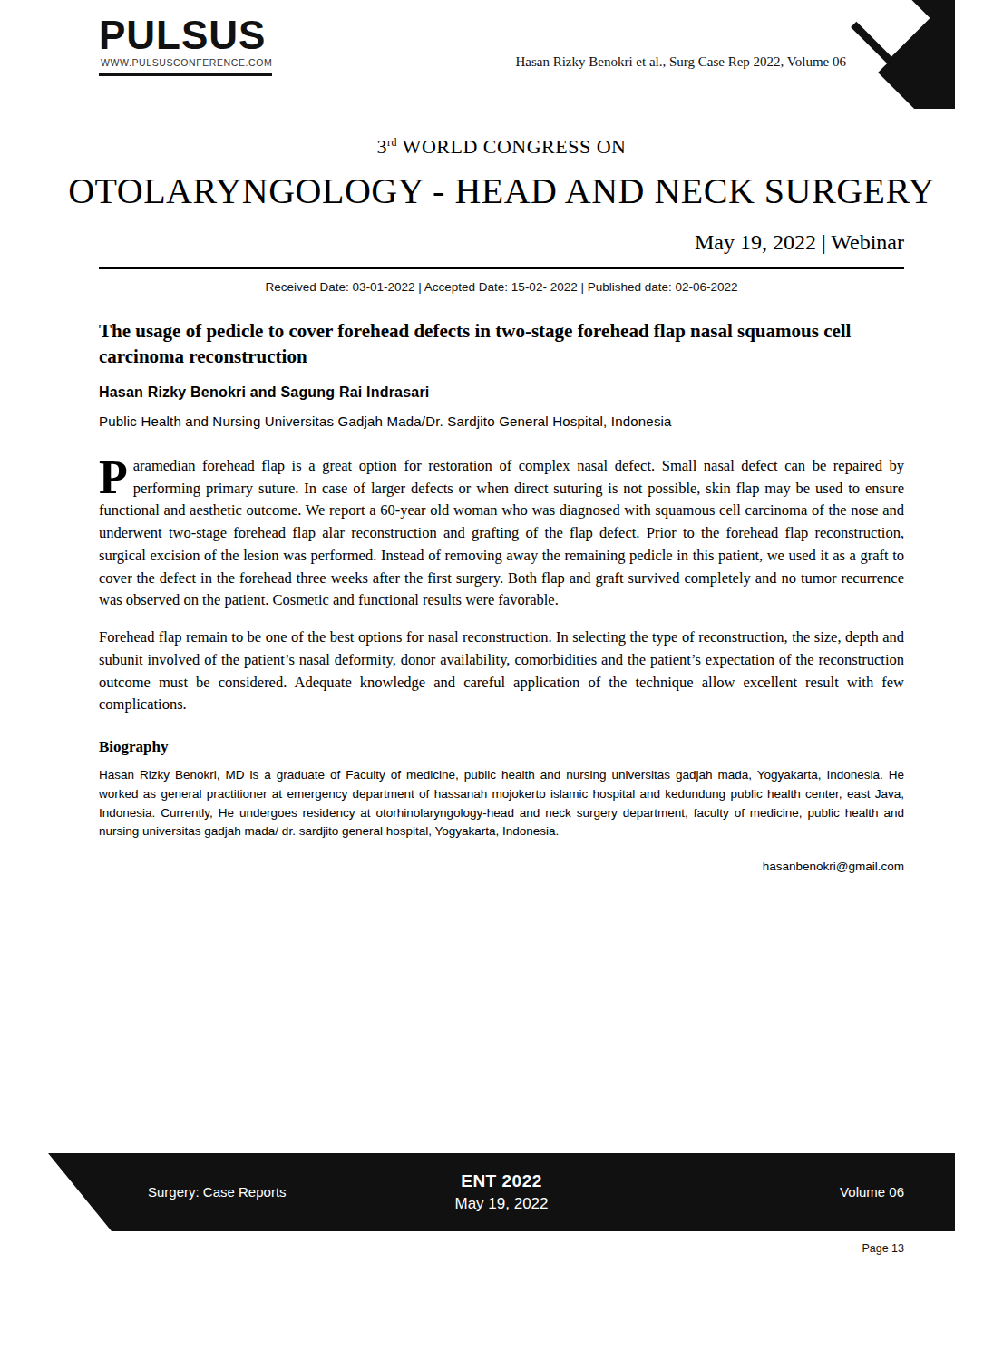PULSUS
WWW.PULSUSCONFERENCE.COM
Hasan Rizky Benokri et al., Surg Case Rep 2022, Volume 06
3rd WORLD CONGRESS ON
OTOLARYNGOLOGY - HEAD AND NECK SURGERY
May 19, 2022 | Webinar
Received Date: 03-01-2022 | Accepted Date: 15-02- 2022 | Published date: 02-06-2022
The usage of pedicle to cover forehead defects in two-stage forehead flap nasal squamous cell carcinoma reconstruction
Hasan Rizky Benokri and Sagung Rai Indrasari
Public Health and Nursing Universitas Gadjah Mada/Dr. Sardjito General Hospital, Indonesia
Paramedian forehead flap is a great option for restoration of complex nasal defect. Small nasal defect can be repaired by performing primary suture. In case of larger defects or when direct suturing is not possible, skin flap may be used to ensure functional and aesthetic outcome. We report a 60-year old woman who was diagnosed with squamous cell carcinoma of the nose and underwent two-stage forehead flap alar reconstruction and grafting of the flap defect. Prior to the forehead flap reconstruction, surgical excision of the lesion was performed. Instead of removing away the remaining pedicle in this patient, we used it as a graft to cover the defect in the forehead three weeks after the first surgery. Both flap and graft survived completely and no tumor recurrence was observed on the patient. Cosmetic and functional results were favorable.
Forehead flap remain to be one of the best options for nasal reconstruction. In selecting the type of reconstruction, the size, depth and subunit involved of the patient’s nasal deformity, donor availability, comorbidities and the patient’s expectation of the reconstruction outcome must be considered. Adequate knowledge and careful application of the technique allow excellent result with few complications.
Biography
Hasan Rizky Benokri, MD is a graduate of Faculty of medicine, public health and nursing universitas gadjah mada, Yogyakarta, Indonesia. He worked as general practitioner at emergency department of hassanah mojokerto islamic hospital and kedundung public health center, east Java, Indonesia. Currently, He undergoes residency at otorhinolaryngology-head and neck surgery department, faculty of medicine, public health and nursing universitas gadjah mada/ dr. sardjito general hospital, Yogyakarta, Indonesia.
hasanbenokri@gmail.com
Surgery: Case Reports
ENT 2022
May 19, 2022
Volume 06
Page 13